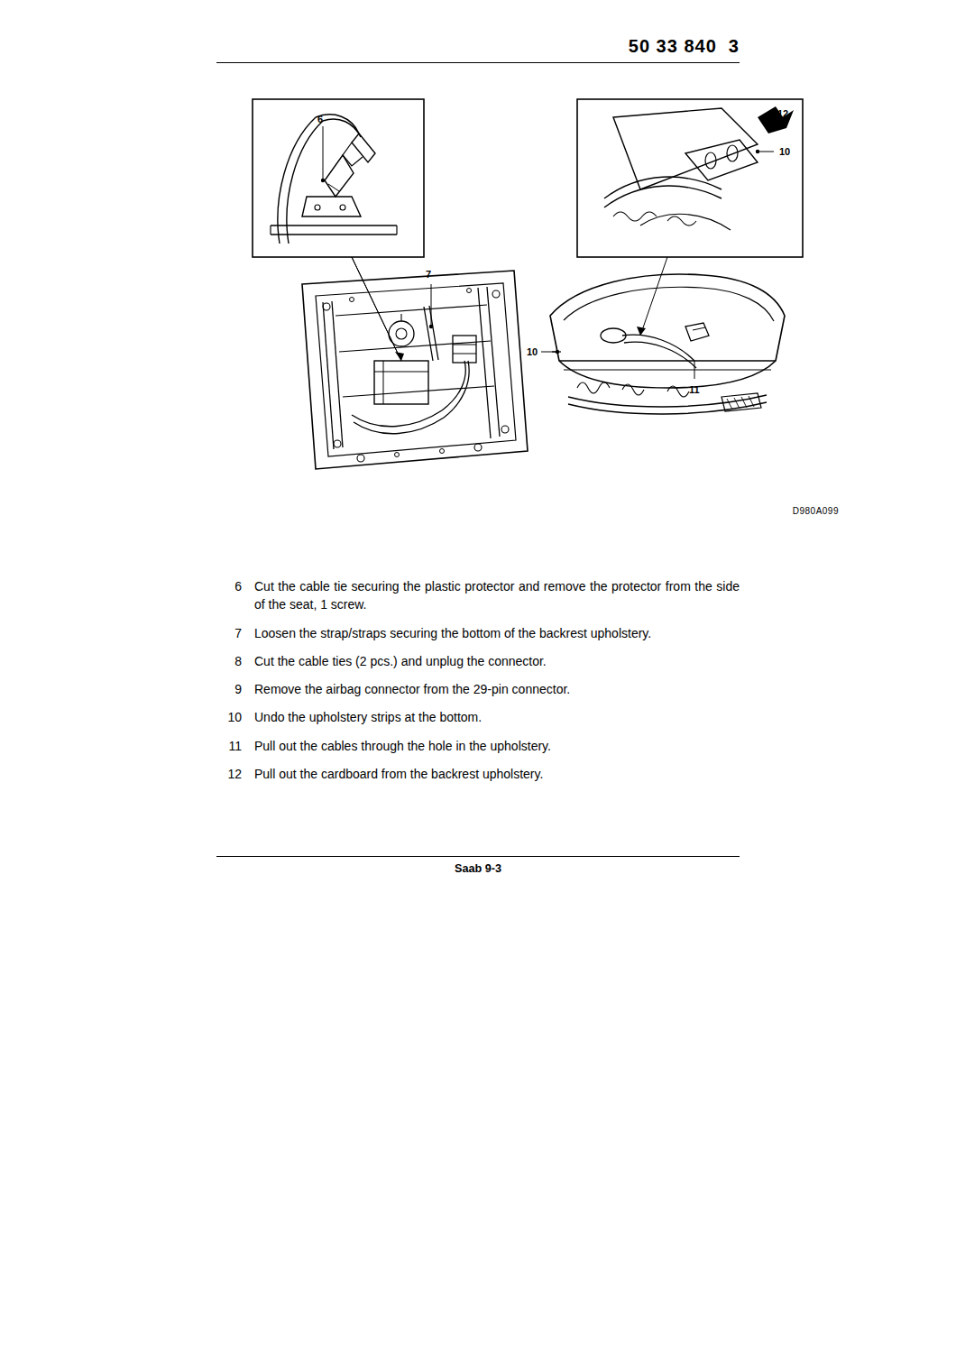50 33 840 3
6 7 12 10 10 11 D980A099
Cut the cable tie securing the plastic protector and remove the protector from the side of the seat, 1 screw.
Loosen the strap/straps securing the bottom of the backrest upholstery.
Cut the cable ties (2 pcs.) and unplug the connector.
Remove the airbag connector from the 29-pin connector.
Undo the upholstery strips at the bottom.
Pull out the cables through the hole in the upholstery.
Pull out the cardboard from the backrest upholstery.
Saab 9-3